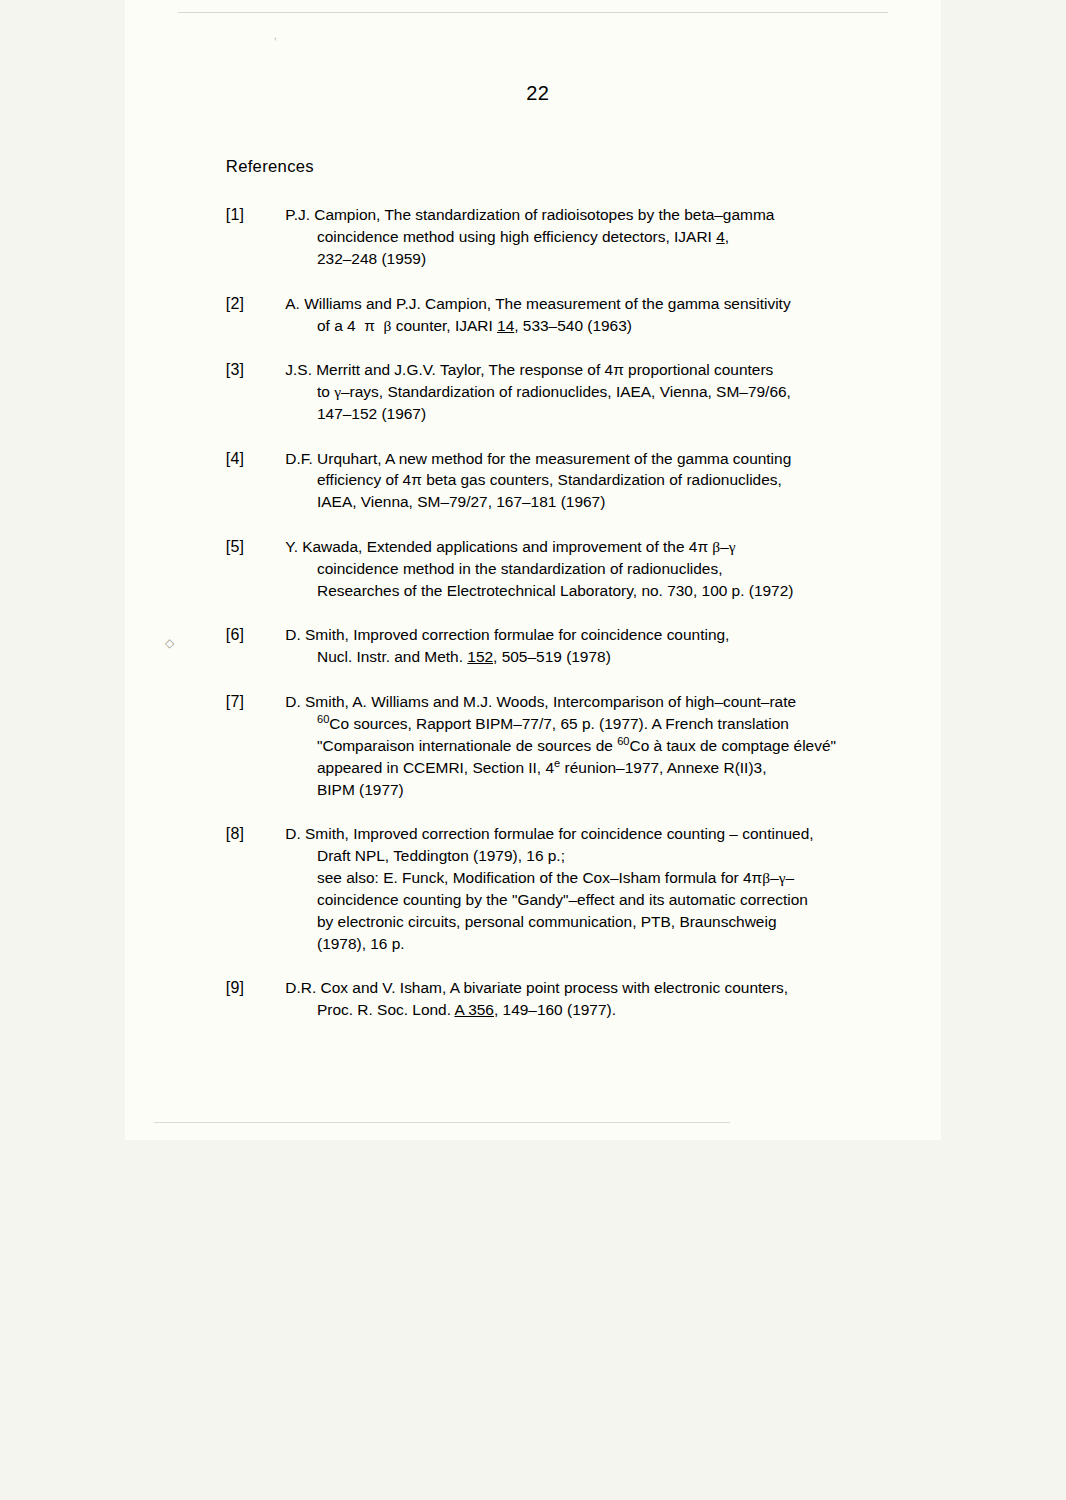,
22
References
[1]
P.J. Campion, The standardization of radioisotopes by the beta–gamma
coincidence method using high efficiency detectors, IJARI 4,
232–248 (1959)
[2]
A. Williams and P.J. Campion, The measurement of the gamma sensitivity
of a 4 π β counter, IJARI 14, 533–540 (1963)
[3]
J.S. Merritt and J.G.V. Taylor, The response of 4π proportional counters
to γ–rays, Standardization of radionuclides, IAEA, Vienna, SM–79/66,
147–152 (1967)
[4]
D.F. Urquhart, A new method for the measurement of the gamma counting
efficiency of 4π beta gas counters, Standardization of radionuclides,
IAEA, Vienna, SM–79/27, 167–181 (1967)
[5]
Y. Kawada, Extended applications and improvement of the 4π β–γ
coincidence method in the standardization of radionuclides,
Researches of the Electrotechnical Laboratory, no. 730, 100 p. (1972)
[6]
D. Smith, Improved correction formulae for coincidence counting,
Nucl. Instr. and Meth. 152, 505–519 (1978)
[7]
D. Smith, A. Williams and M.J. Woods, Intercomparison of high–count–rate
60Co sources, Rapport BIPM–77/7, 65 p. (1977). A French translation
"Comparaison internationale de sources de 60Co à taux de comptage élevé"
appeared in CCEMRI, Section II, 4e réunion–1977, Annexe R(II)3,
BIPM (1977)
[8]
D. Smith, Improved correction formulae for coincidence counting – continued,
Draft NPL, Teddington (1979), 16 p.;
see also: E. Funck, Modification of the Cox–Isham formula for 4πβ–γ–
coincidence counting by the "Gandy"–effect and its automatic correction
by electronic circuits, personal communication, PTB, Braunschweig
(1978), 16 p.
[9]
D.R. Cox and V. Isham, A bivariate point process with electronic counters,
Proc. R. Soc. Lond. A 356, 149–160 (1977).
◇